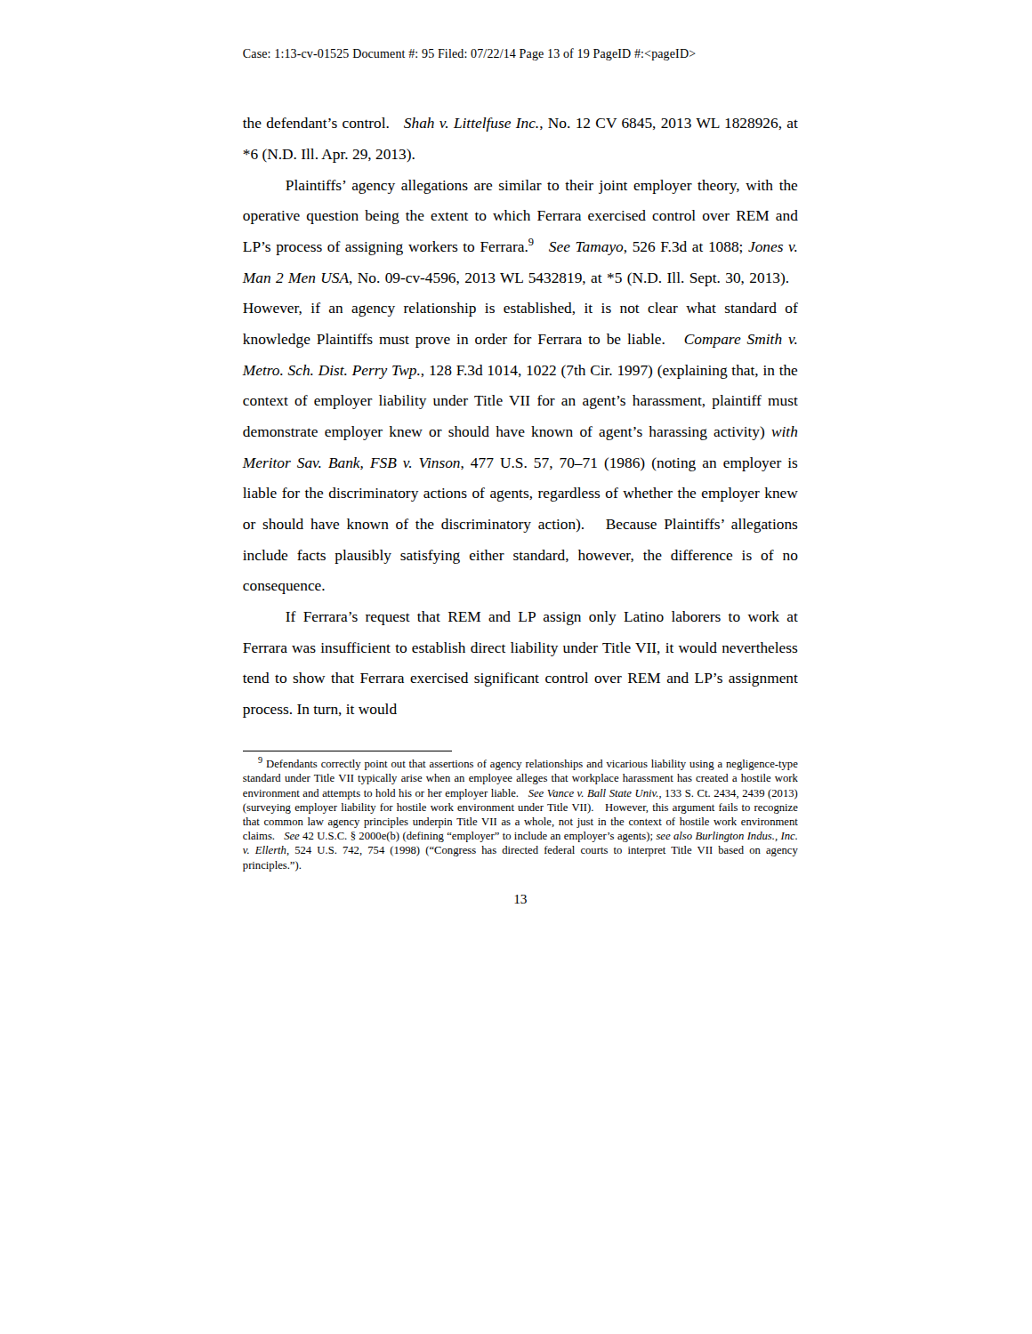Case: 1:13-cv-01525 Document #: 95 Filed: 07/22/14 Page 13 of 19 PageID #:<pageID>
the defendant’s control. Shah v. Littelfuse Inc., No. 12 CV 6845, 2013 WL 1828926, at *6 (N.D. Ill. Apr. 29, 2013).
Plaintiffs’ agency allegations are similar to their joint employer theory, with the operative question being the extent to which Ferrara exercised control over REM and LP’s process of assigning workers to Ferrara.9 See Tamayo, 526 F.3d at 1088; Jones v. Man 2 Men USA, No. 09-cv-4596, 2013 WL 5432819, at *5 (N.D. Ill. Sept. 30, 2013). However, if an agency relationship is established, it is not clear what standard of knowledge Plaintiffs must prove in order for Ferrara to be liable. Compare Smith v. Metro. Sch. Dist. Perry Twp., 128 F.3d 1014, 1022 (7th Cir. 1997) (explaining that, in the context of employer liability under Title VII for an agent’s harassment, plaintiff must demonstrate employer knew or should have known of agent’s harassing activity) with Meritor Sav. Bank, FSB v. Vinson, 477 U.S. 57, 70–71 (1986) (noting an employer is liable for the discriminatory actions of agents, regardless of whether the employer knew or should have known of the discriminatory action). Because Plaintiffs’ allegations include facts plausibly satisfying either standard, however, the difference is of no consequence.
If Ferrara’s request that REM and LP assign only Latino laborers to work at Ferrara was insufficient to establish direct liability under Title VII, it would nevertheless tend to show that Ferrara exercised significant control over REM and LP’s assignment process. In turn, it would
9 Defendants correctly point out that assertions of agency relationships and vicarious liability using a negligence-type standard under Title VII typically arise when an employee alleges that workplace harassment has created a hostile work environment and attempts to hold his or her employer liable. See Vance v. Ball State Univ., 133 S. Ct. 2434, 2439 (2013) (surveying employer liability for hostile work environment under Title VII). However, this argument fails to recognize that common law agency principles underpin Title VII as a whole, not just in the context of hostile work environment claims. See 42 U.S.C. § 2000e(b) (defining “employer” to include an employer’s agents); see also Burlington Indus., Inc. v. Ellerth, 524 U.S. 742, 754 (1998) (“Congress has directed federal courts to interpret Title VII based on agency principles.”).
13